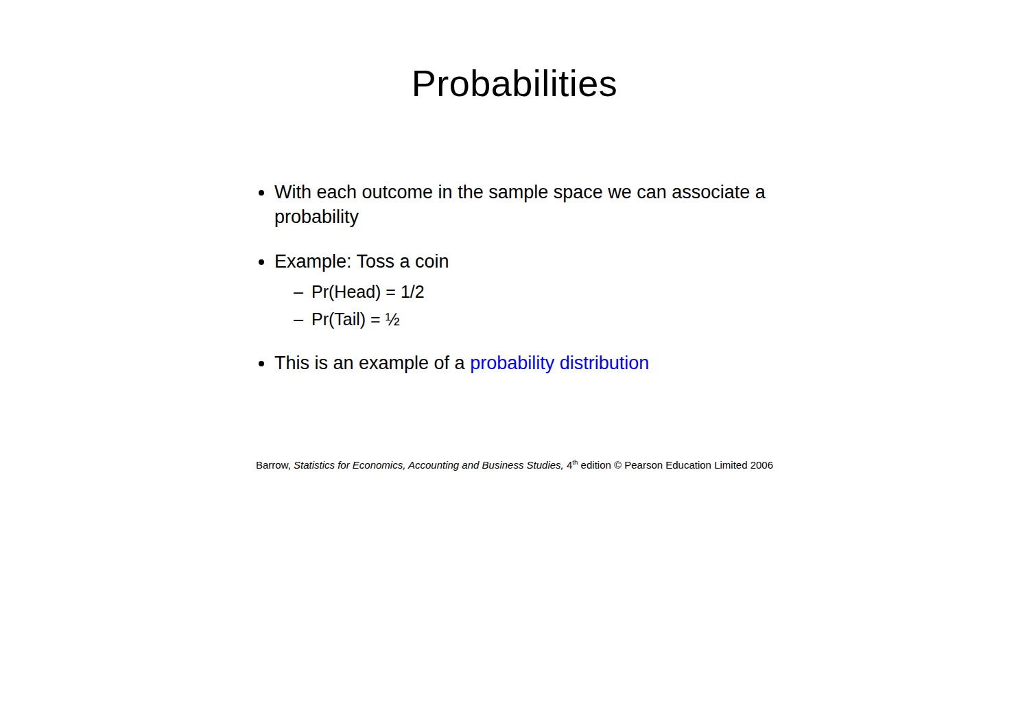Probabilities
With each outcome in the sample space we can associate a probability
Example: Toss a coin
Pr(Head) = 1/2
Pr(Tail) = ½
This is an example of a probability distribution
Barrow, Statistics for Economics, Accounting and Business Studies, 4th edition © Pearson Education Limited 2006